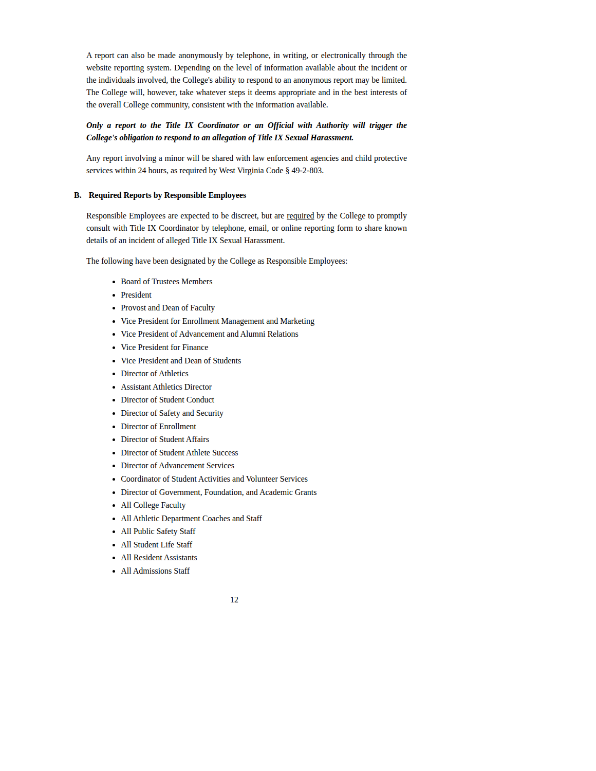A report can also be made anonymously by telephone, in writing, or electronically through the website reporting system. Depending on the level of information available about the incident or the individuals involved, the College's ability to respond to an anonymous report may be limited. The College will, however, take whatever steps it deems appropriate and in the best interests of the overall College community, consistent with the information available.
Only a report to the Title IX Coordinator or an Official with Authority will trigger the College's obligation to respond to an allegation of Title IX Sexual Harassment.
Any report involving a minor will be shared with law enforcement agencies and child protective services within 24 hours, as required by West Virginia Code § 49-2-803.
B. Required Reports by Responsible Employees
Responsible Employees are expected to be discreet, but are required by the College to promptly consult with Title IX Coordinator by telephone, email, or online reporting form to share known details of an incident of alleged Title IX Sexual Harassment.
The following have been designated by the College as Responsible Employees:
Board of Trustees Members
President
Provost and Dean of Faculty
Vice President for Enrollment Management and Marketing
Vice President of Advancement and Alumni Relations
Vice President for Finance
Vice President and Dean of Students
Director of Athletics
Assistant Athletics Director
Director of Student Conduct
Director of Safety and Security
Director of Enrollment
Director of Student Affairs
Director of Student Athlete Success
Director of Advancement Services
Coordinator of Student Activities and Volunteer Services
Director of Government, Foundation, and Academic Grants
All College Faculty
All Athletic Department Coaches and Staff
All Public Safety Staff
All Student Life Staff
All Resident Assistants
All Admissions Staff
12